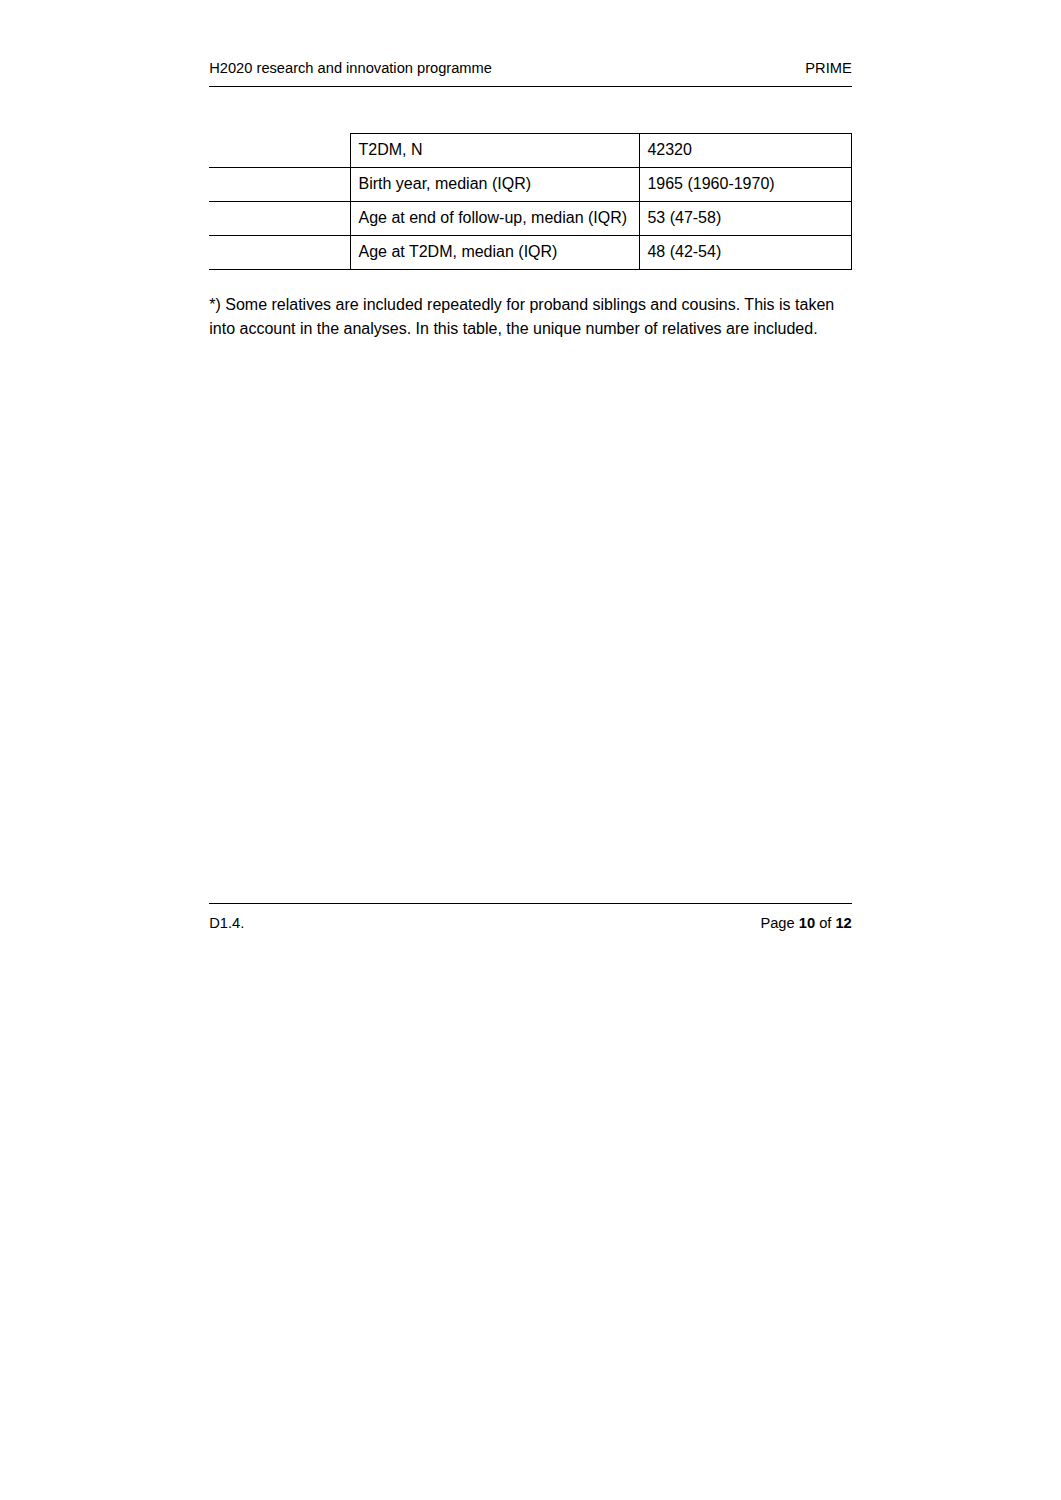H2020 research and innovation programme
PRIME
| | T2DM, N | 42320 |
| | Birth year, median (IQR) | 1965 (1960-1970) |
| | Age at end of follow-up, median (IQR) | 53 (47-58) |
| | Age at T2DM, median (IQR) | 48 (42-54) |
*) Some relatives are included repeatedly for proband siblings and cousins. This is taken into account in the analyses. In this table, the unique number of relatives are included.
D1.4.
Page 10 of 12